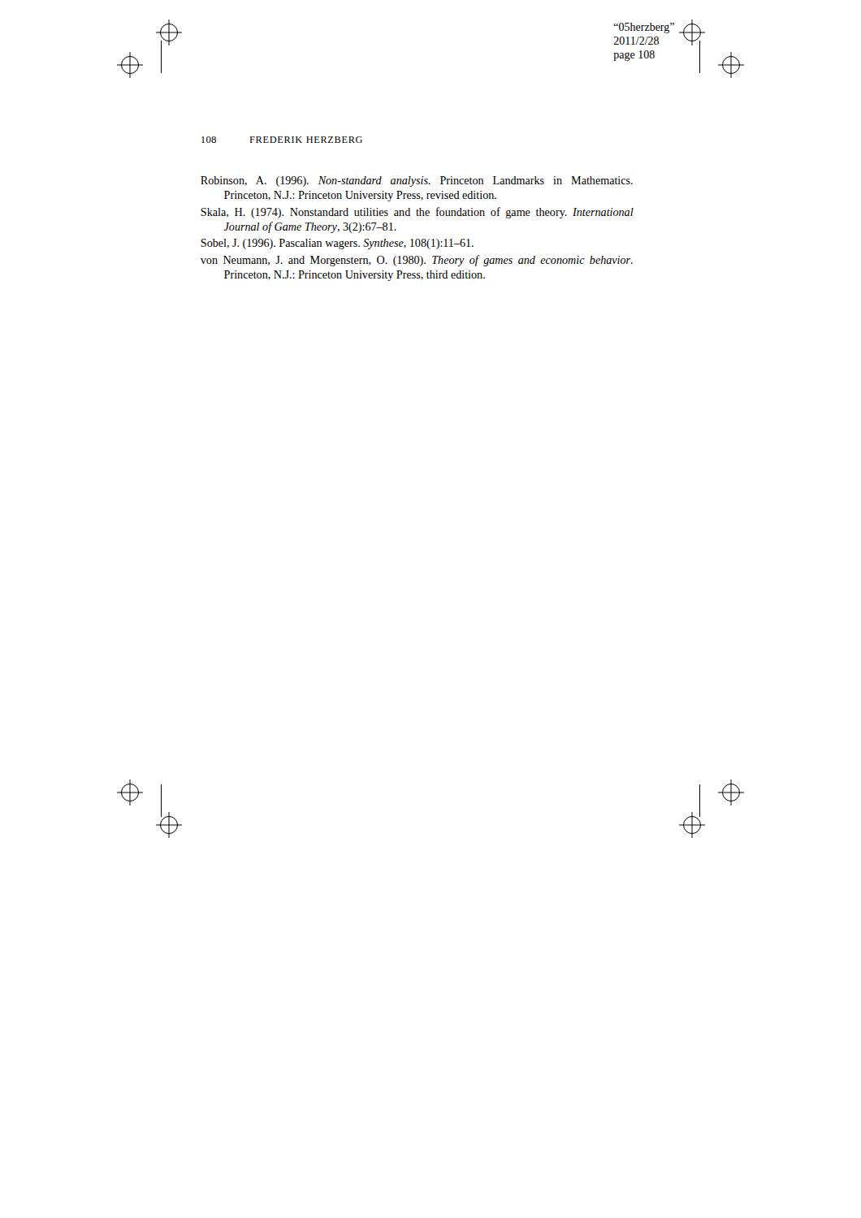“05herzberg”
2011/2/28
page 108
108 FREDERIK HERZBERG
Robinson, A. (1996). Non-standard analysis. Princeton Landmarks in Mathematics. Princeton, N.J.: Princeton University Press, revised edition.
Skala, H. (1974). Nonstandard utilities and the foundation of game theory. International Journal of Game Theory, 3(2):67–81.
Sobel, J. (1996). Pascalian wagers. Synthese, 108(1):11–61.
von Neumann, J. and Morgenstern, O. (1980). Theory of games and economic behavior. Princeton, N.J.: Princeton University Press, third edition.